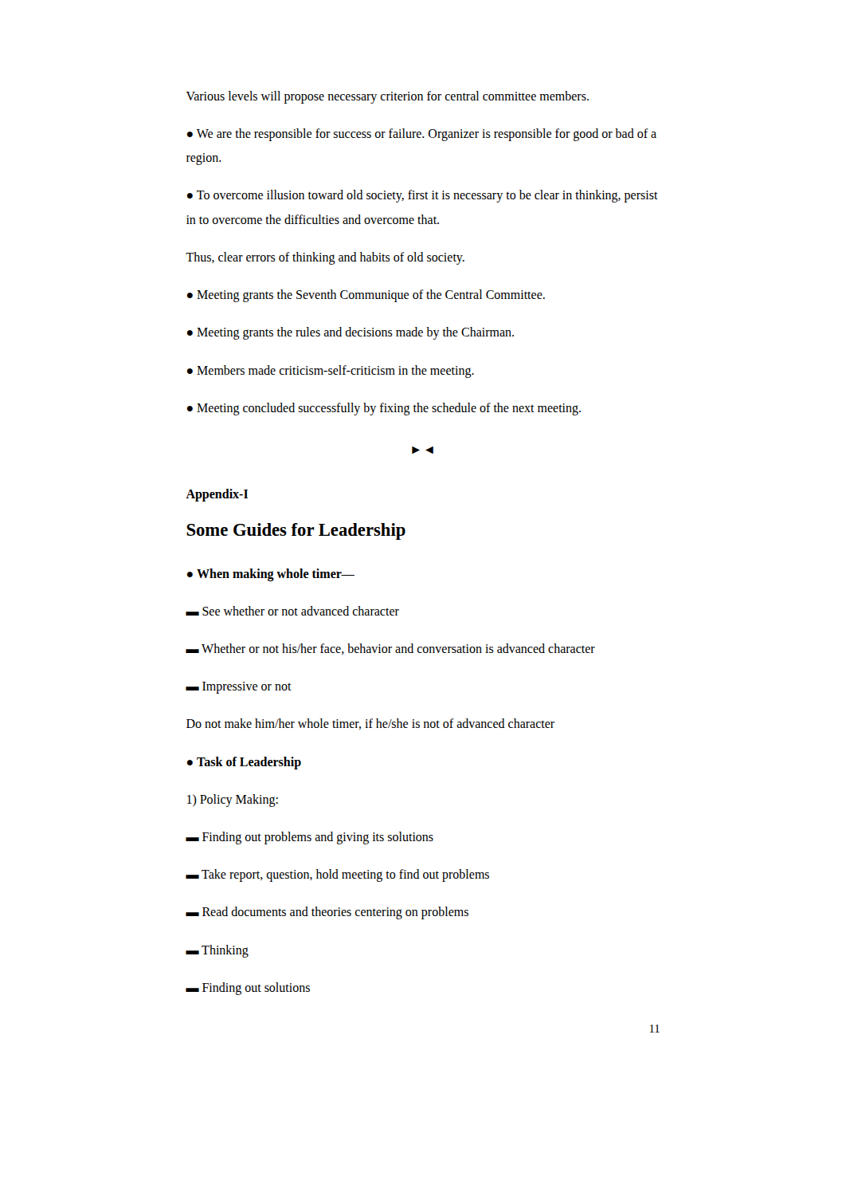Various levels will propose necessary criterion for central committee members.
● We are the responsible for success or failure. Organizer is responsible for good or bad of a region.
● To overcome illusion toward old society, first it is necessary to be clear in thinking, persist in to overcome the difficulties and overcome that.
Thus, clear errors of thinking and habits of old society.
● Meeting grants the Seventh Communique of the Central Committee.
● Meeting grants the rules and decisions made by the Chairman.
● Members made criticism-self-criticism in the meeting.
● Meeting concluded successfully by fixing the schedule of the next meeting.
►◄
Appendix-I
Some Guides for Leadership
● When making whole timer—
▬ See whether or not advanced character
▬ Whether or not his/her face, behavior and conversation is advanced character
▬ Impressive or not
Do not make him/her whole timer, if he/she is not of advanced character
● Task of Leadership
1) Policy Making:
▬ Finding out problems and giving its solutions
▬ Take report, question, hold meeting to find out problems
▬ Read documents and theories centering on problems
▬ Thinking
▬ Finding out solutions
11